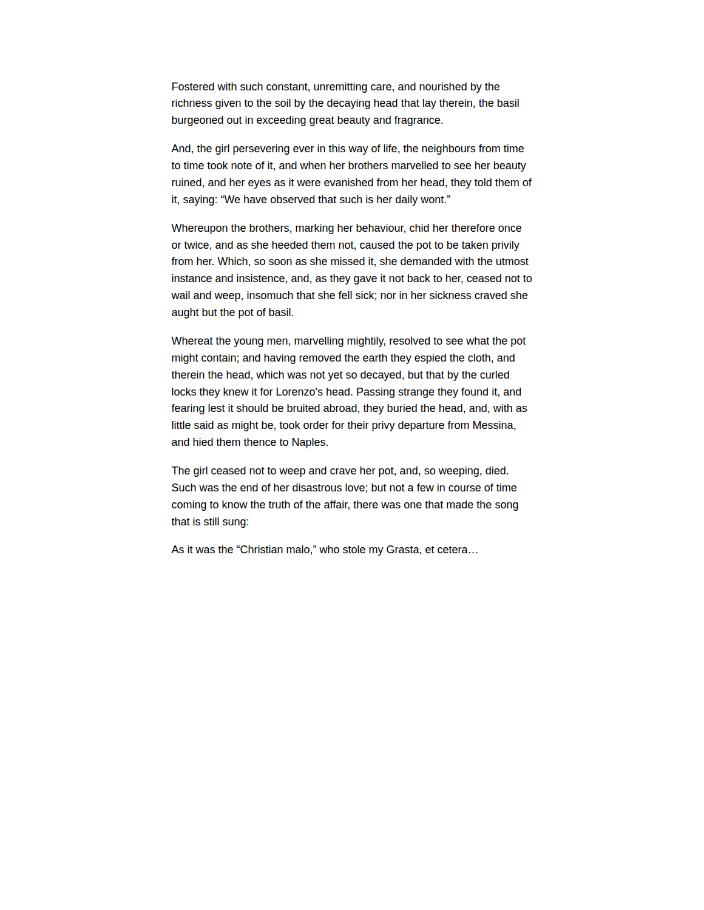Fostered with such constant, unremitting care, and nourished by the richness given to the soil by the decaying head that lay therein, the basil burgeoned out in exceeding great beauty and fragrance.
And, the girl persevering ever in this way of life, the neighbours from time to time took note of it, and when her brothers marvelled to see her beauty ruined, and her eyes as it were evanished from her head, they told them of it, saying: “We have observed that such is her daily wont.”
Whereupon the brothers, marking her behaviour, chid her therefore once or twice, and as she heeded them not, caused the pot to be taken privily from her. Which, so soon as she missed it, she demanded with the utmost instance and insistence, and, as they gave it not back to her, ceased not to wail and weep, insomuch that she fell sick; nor in her sickness craved she aught but the pot of basil.
Whereat the young men, marvelling mightily, resolved to see what the pot might contain; and having removed the earth they espied the cloth, and therein the head, which was not yet so decayed, but that by the curled locks they knew it for Lorenzo's head. Passing strange they found it, and fearing lest it should be bruited abroad, they buried the head, and, with as little said as might be, took order for their privy departure from Messina, and hied them thence to Naples.
The girl ceased not to weep and crave her pot, and, so weeping, died. Such was the end of her disastrous love; but not a few in course of time coming to know the truth of the affair, there was one that made the song that is still sung:
As it was the “Christian malo,” who stole my Grasta, et cetera…